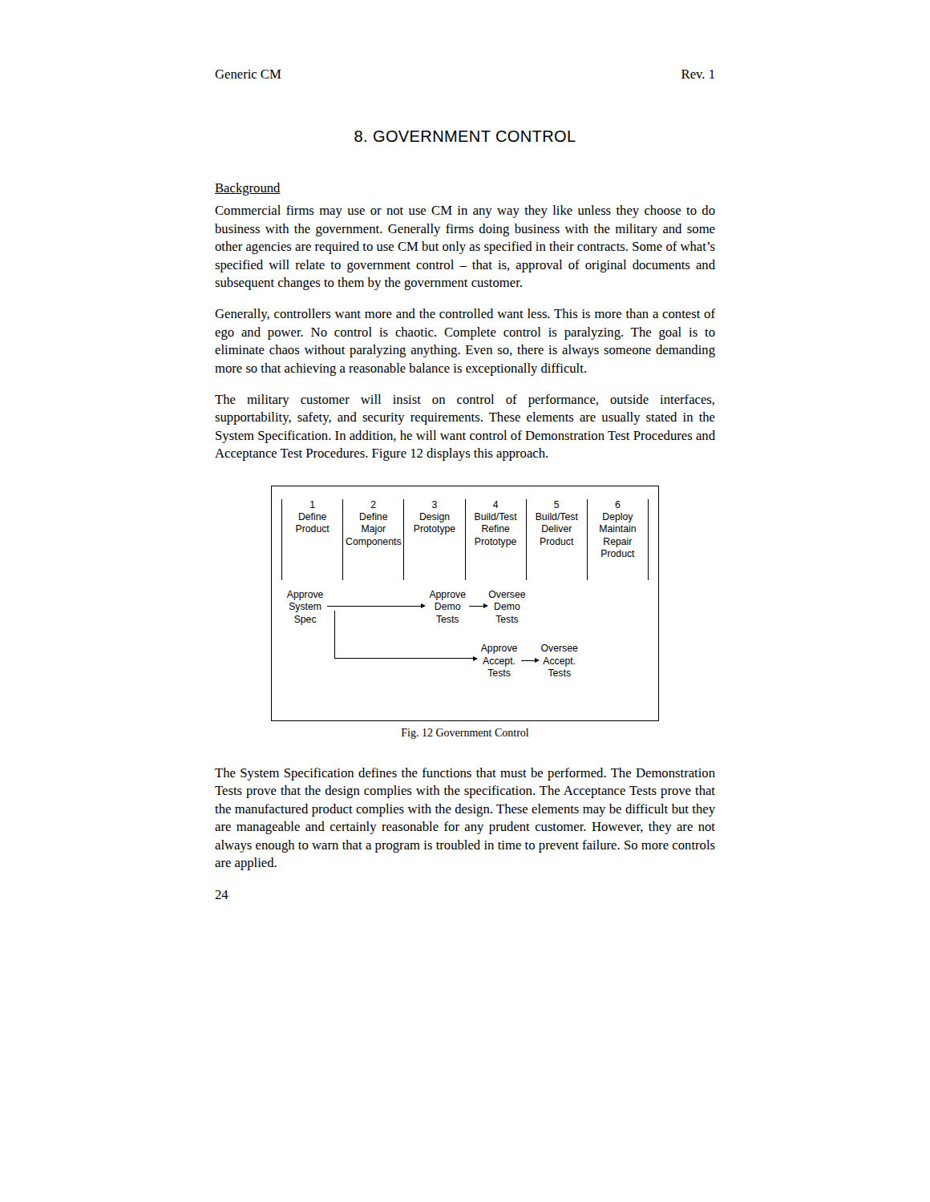Generic CM Rev. 1
8. GOVERNMENT CONTROL
Background
Commercial firms may use or not use CM in any way they like unless they choose to do business with the government. Generally firms doing business with the military and some other agencies are required to use CM but only as specified in their contracts. Some of what’s specified will relate to government control – that is, approval of original documents and subsequent changes to them by the government customer.
Generally, controllers want more and the controlled want less. This is more than a contest of ego and power. No control is chaotic. Complete control is paralyzing. The goal is to eliminate chaos without paralyzing anything. Even so, there is always someone demanding more so that achieving a reasonable balance is exceptionally difficult.
The military customer will insist on control of performance, outside interfaces, supportability, safety, and security requirements. These elements are usually stated in the System Specification. In addition, he will want control of Demonstration Test Procedures and Acceptance Test Procedures. Figure 12 displays this approach.
1 Define Product
2 Define Major Components
3 Design Prototype
4 Build/Test Refine Prototype
5 Build/Test Deliver Product
6 Deploy Maintain Repair Product
Approve
System
Spec
Approve
Demo
Tests
Oversee
Demo
Tests
Approve
Accept.
Tests
Oversee
Accept.
Tests
Fig. 12 Government Control
The System Specification defines the functions that must be performed. The Demonstration Tests prove that the design complies with the specification. The Acceptance Tests prove that the manufactured product complies with the design. These elements may be difficult but they are manageable and certainly reasonable for any prudent customer. However, they are not always enough to warn that a program is troubled in time to prevent failure. So more controls are applied.
24